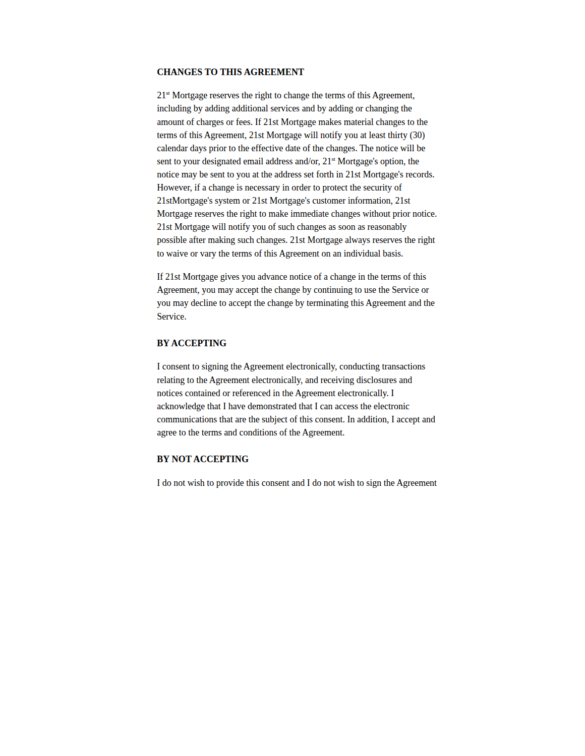CHANGES TO THIS AGREEMENT
21st Mortgage reserves the right to change the terms of this Agreement, including by adding additional services and by adding or changing the amount of charges or fees. If 21st Mortgage makes material changes to the terms of this Agreement, 21st Mortgage will notify you at least thirty (30) calendar days prior to the effective date of the changes. The notice will be sent to your designated email address and/or, 21st Mortgage's option, the notice may be sent to you at the address set forth in 21st Mortgage's records. However, if a change is necessary in order to protect the security of 21stMortgage's system or 21st Mortgage's customer information, 21st Mortgage reserves the right to make immediate changes without prior notice. 21st Mortgage will notify you of such changes as soon as reasonably possible after making such changes. 21st Mortgage always reserves the right to waive or vary the terms of this Agreement on an individual basis.
If 21st Mortgage gives you advance notice of a change in the terms of this Agreement, you may accept the change by continuing to use the Service or you may decline to accept the change by terminating this Agreement and the Service.
BY ACCEPTING
I consent to signing the Agreement electronically, conducting transactions relating to the Agreement electronically, and receiving disclosures and notices contained or referenced in the Agreement electronically. I acknowledge that I have demonstrated that I can access the electronic communications that are the subject of this consent. In addition, I accept and agree to the terms and conditions of the Agreement.
BY NOT ACCEPTING
I do not wish to provide this consent and I do not wish to sign the Agreement